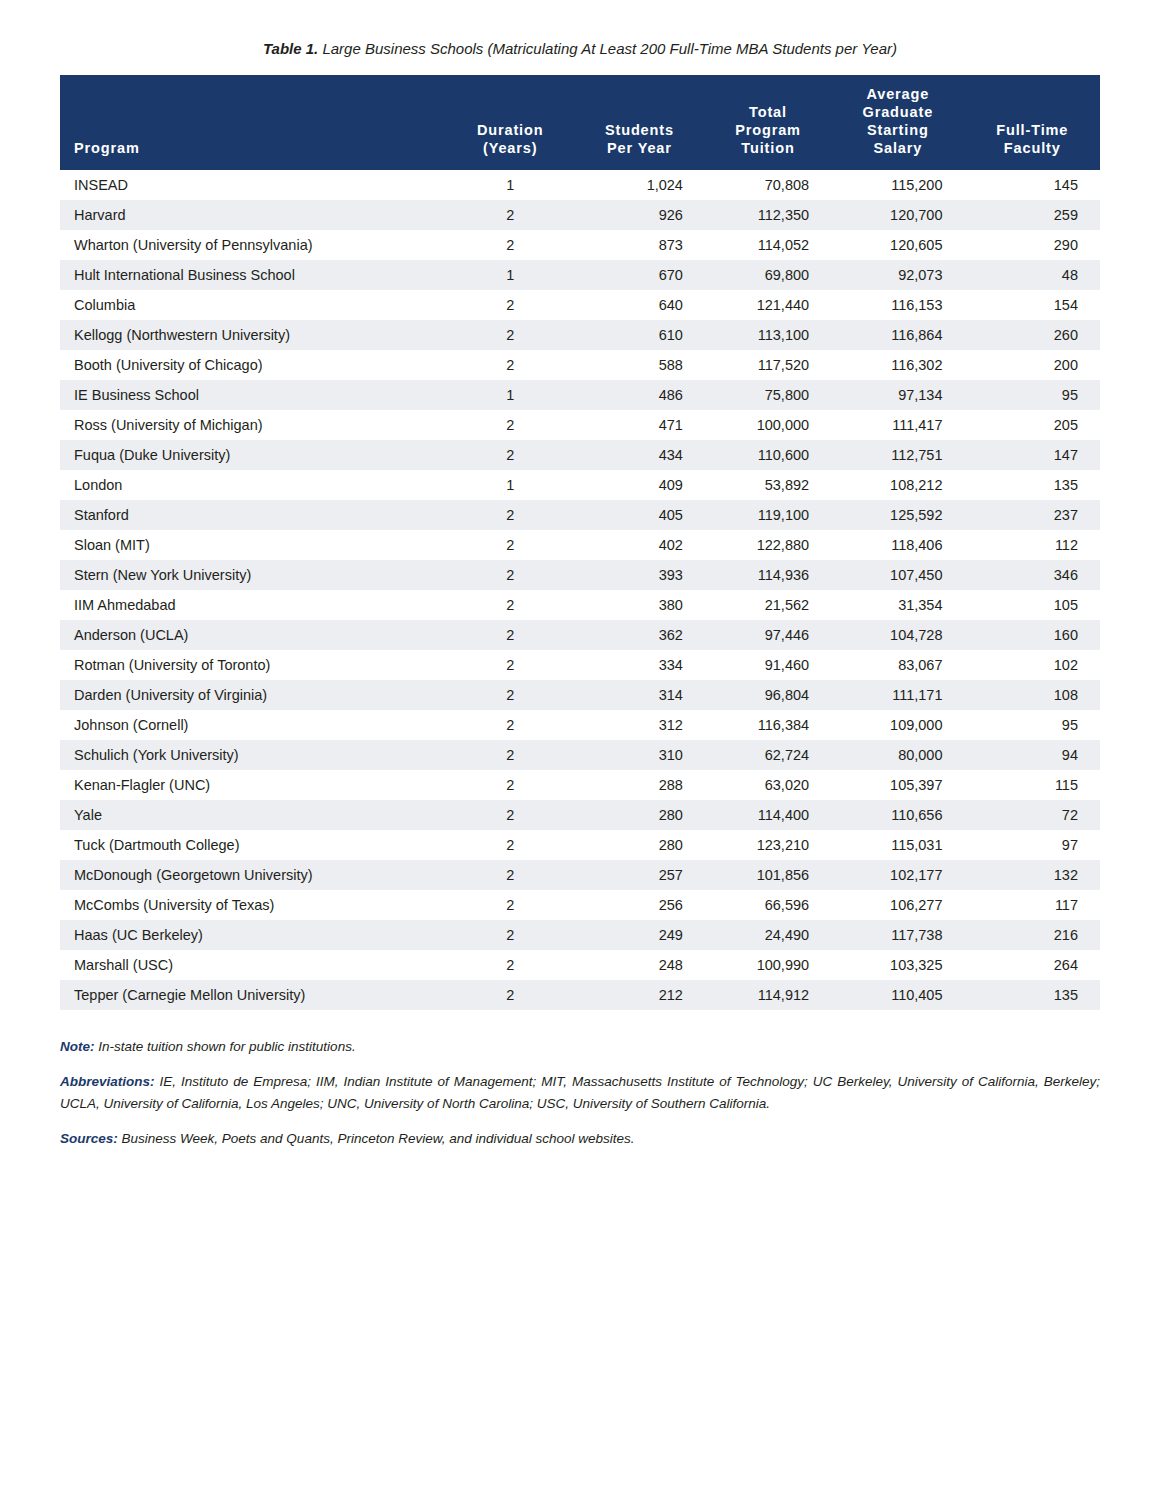Table 1. Large Business Schools (Matriculating At Least 200 Full-Time MBA Students per Year)
| Program | Duration (Years) | Students Per Year | Total Program Tuition | Average Graduate Starting Salary | Full-Time Faculty |
| --- | --- | --- | --- | --- | --- |
| INSEAD | 1 | 1,024 | 70,808 | 115,200 | 145 |
| Harvard | 2 | 926 | 112,350 | 120,700 | 259 |
| Wharton (University of Pennsylvania) | 2 | 873 | 114,052 | 120,605 | 290 |
| Hult International Business School | 1 | 670 | 69,800 | 92,073 | 48 |
| Columbia | 2 | 640 | 121,440 | 116,153 | 154 |
| Kellogg (Northwestern University) | 2 | 610 | 113,100 | 116,864 | 260 |
| Booth (University of Chicago) | 2 | 588 | 117,520 | 116,302 | 200 |
| IE Business School | 1 | 486 | 75,800 | 97,134 | 95 |
| Ross (University of Michigan) | 2 | 471 | 100,000 | 111,417 | 205 |
| Fuqua (Duke University) | 2 | 434 | 110,600 | 112,751 | 147 |
| London | 1 | 409 | 53,892 | 108,212 | 135 |
| Stanford | 2 | 405 | 119,100 | 125,592 | 237 |
| Sloan (MIT) | 2 | 402 | 122,880 | 118,406 | 112 |
| Stern (New York University) | 2 | 393 | 114,936 | 107,450 | 346 |
| IIM Ahmedabad | 2 | 380 | 21,562 | 31,354 | 105 |
| Anderson (UCLA) | 2 | 362 | 97,446 | 104,728 | 160 |
| Rotman (University of Toronto) | 2 | 334 | 91,460 | 83,067 | 102 |
| Darden (University of Virginia) | 2 | 314 | 96,804 | 111,171 | 108 |
| Johnson (Cornell) | 2 | 312 | 116,384 | 109,000 | 95 |
| Schulich (York University) | 2 | 310 | 62,724 | 80,000 | 94 |
| Kenan-Flagler (UNC) | 2 | 288 | 63,020 | 105,397 | 115 |
| Yale | 2 | 280 | 114,400 | 110,656 | 72 |
| Tuck (Dartmouth College) | 2 | 280 | 123,210 | 115,031 | 97 |
| McDonough (Georgetown University) | 2 | 257 | 101,856 | 102,177 | 132 |
| McCombs (University of Texas) | 2 | 256 | 66,596 | 106,277 | 117 |
| Haas (UC Berkeley) | 2 | 249 | 24,490 | 117,738 | 216 |
| Marshall (USC) | 2 | 248 | 100,990 | 103,325 | 264 |
| Tepper (Carnegie Mellon University) | 2 | 212 | 114,912 | 110,405 | 135 |
Note: In-state tuition shown for public institutions.
Abbreviations: IE, Instituto de Empresa; IIM, Indian Institute of Management; MIT, Massachusetts Institute of Technology; UC Berkeley, University of California, Berkeley; UCLA, University of California, Los Angeles; UNC, University of North Carolina; USC, University of Southern California.
Sources: Business Week, Poets and Quants, Princeton Review, and individual school websites.